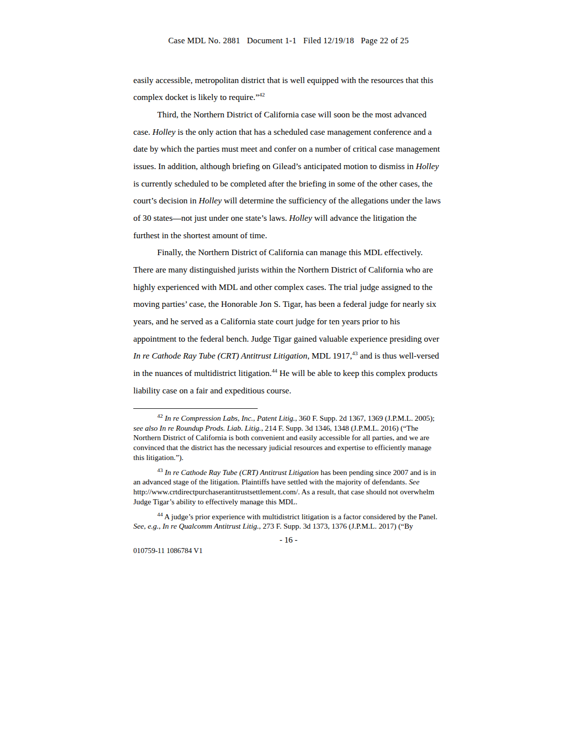Case MDL No. 2881 Document 1-1 Filed 12/19/18 Page 22 of 25
easily accessible, metropolitan district that is well equipped with the resources that this complex docket is likely to require.”42
Third, the Northern District of California case will soon be the most advanced case. Holley is the only action that has a scheduled case management conference and a date by which the parties must meet and confer on a number of critical case management issues. In addition, although briefing on Gilead’s anticipated motion to dismiss in Holley is currently scheduled to be completed after the briefing in some of the other cases, the court’s decision in Holley will determine the sufficiency of the allegations under the laws of 30 states—not just under one state’s laws. Holley will advance the litigation the furthest in the shortest amount of time.
Finally, the Northern District of California can manage this MDL effectively. There are many distinguished jurists within the Northern District of California who are highly experienced with MDL and other complex cases. The trial judge assigned to the moving parties’ case, the Honorable Jon S. Tigar, has been a federal judge for nearly six years, and he served as a California state court judge for ten years prior to his appointment to the federal bench. Judge Tigar gained valuable experience presiding over In re Cathode Ray Tube (CRT) Antitrust Litigation, MDL 1917,43 and is thus well-versed in the nuances of multidistrict litigation.44 He will be able to keep this complex products liability case on a fair and expeditious course.
42 In re Compression Labs, Inc., Patent Litig., 360 F. Supp. 2d 1367, 1369 (J.P.M.L. 2005); see also In re Roundup Prods. Liab. Litig., 214 F. Supp. 3d 1346, 1348 (J.P.M.L. 2016) (“The Northern District of California is both convenient and easily accessible for all parties, and we are convinced that the district has the necessary judicial resources and expertise to efficiently manage this litigation.”).
43 In re Cathode Ray Tube (CRT) Antitrust Litigation has been pending since 2007 and is in an advanced stage of the litigation. Plaintiffs have settled with the majority of defendants. See http://www.crtdirectpurchaserantitrustsettlement.com/. As a result, that case should not overwhelm Judge Tigar’s ability to effectively manage this MDL.
44 A judge’s prior experience with multidistrict litigation is a factor considered by the Panel. See, e.g., In re Qualcomm Antitrust Litig., 273 F. Supp. 3d 1373, 1376 (J.P.M.L. 2017) (“By
- 16 -
010759-11 1086784 V1